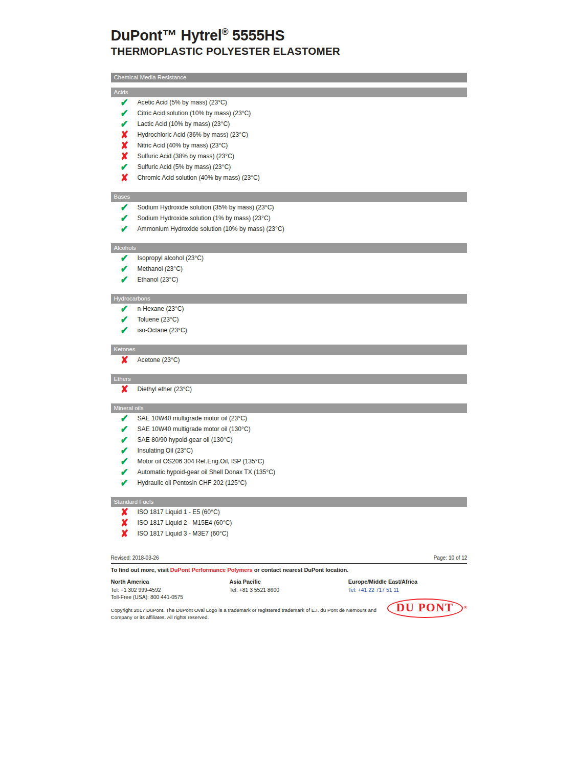DuPont™ Hytrel® 5555HS
THERMOPLASTIC POLYESTER ELASTOMER
Chemical Media Resistance
Acids
Acetic Acid (5% by mass) (23°C)
Citric Acid solution (10% by mass) (23°C)
Lactic Acid (10% by mass) (23°C)
Hydrochloric Acid (36% by mass) (23°C)
Nitric Acid (40% by mass) (23°C)
Sulfuric Acid (38% by mass) (23°C)
Sulfuric Acid (5% by mass) (23°C)
Chromic Acid solution (40% by mass) (23°C)
Bases
Sodium Hydroxide solution (35% by mass) (23°C)
Sodium Hydroxide solution (1% by mass) (23°C)
Ammonium Hydroxide solution (10% by mass) (23°C)
Alcohols
Isopropyl alcohol (23°C)
Methanol (23°C)
Ethanol (23°C)
Hydrocarbons
n-Hexane (23°C)
Toluene (23°C)
iso-Octane (23°C)
Ketones
Acetone (23°C)
Ethers
Diethyl ether (23°C)
Mineral oils
SAE 10W40 multigrade motor oil (23°C)
SAE 10W40 multigrade motor oil (130°C)
SAE 80/90 hypoid-gear oil (130°C)
Insulating Oil (23°C)
Motor oil OS206 304 Ref.Eng.Oil, ISP (135°C)
Automatic hypoid-gear oil Shell Donax TX (135°C)
Hydraulic oil Pentosin CHF 202 (125°C)
Standard Fuels
ISO 1817 Liquid 1 - E5 (60°C)
ISO 1817 Liquid 2 - M15E4 (60°C)
ISO 1817 Liquid 3 - M3E7 (60°C)
Revised: 2018-03-26 Page: 10 of 12
To find out more, visit DuPont Performance Polymers or contact nearest DuPont location.
North America
Tel: +1 302 999-4592
Toll-Free (USA): 800 441-0575
Asia Pacific
Tel: +81 3 5521 8600
Europe/Middle East/Africa
Tel: +41 22 717 51 11
Copyright 2017 DuPont. The DuPont Oval Logo is a trademark or registered trademark of E.I. du Pont de Nemours and Company or its affiliates. All rights reserved.
DU PONT®